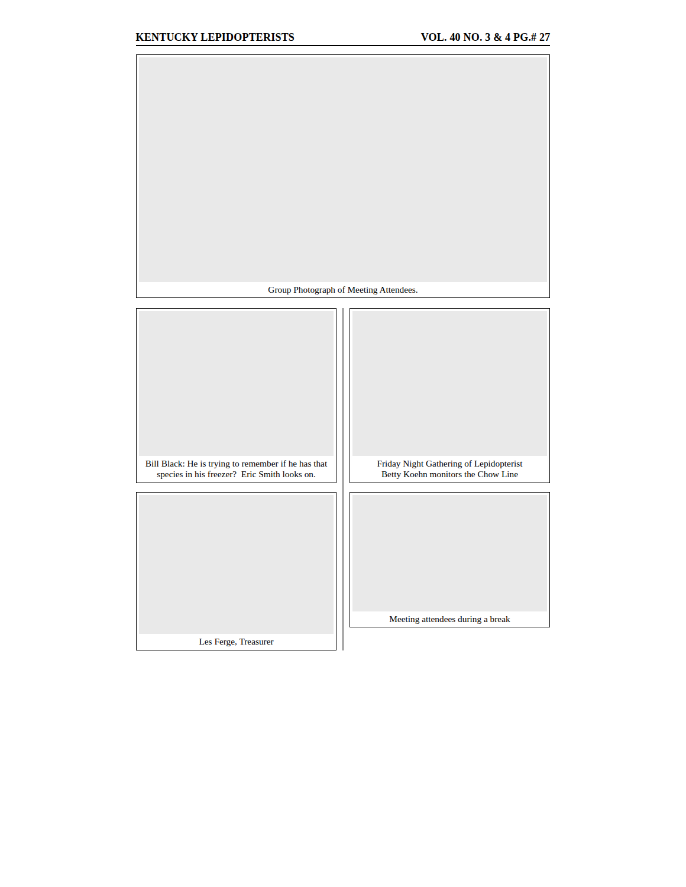KENTUCKY LEPIDOPTERISTS
VOL. 40 NO. 3 & 4 PG.# 27
Group Photograph of Meeting Attendees.
Bill Black: He is trying to remember if he has that
species in his freezer? Eric Smith looks on.
Les Ferge, Treasurer
Friday Night Gathering of Lepidopterist
Betty Koehn monitors the Chow Line
Meeting attendees during a break